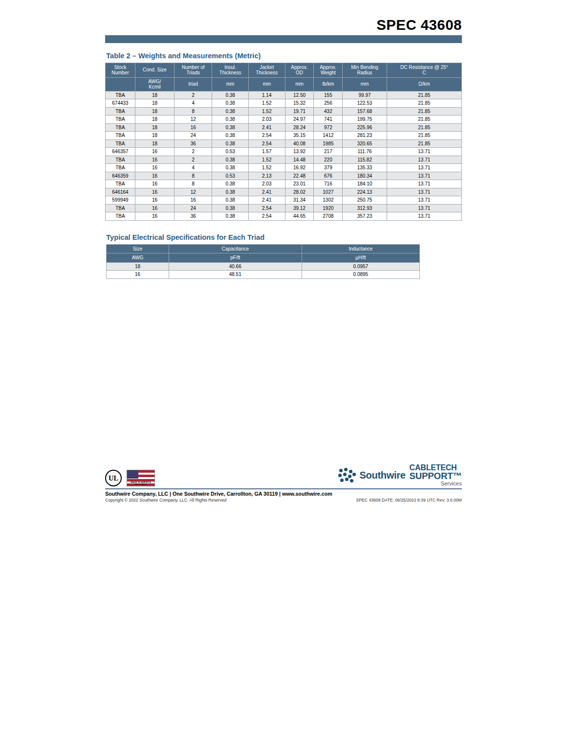SPEC 43608
Table 2 – Weights and Measurements (Metric)
| Stock Number | Cond. Size | Number of Triads | Insul. Thickness | Jacket Thickness | Approx. OD | Approx. Weight | Min Bending Radius | DC Resistance @ 25° C |
| --- | --- | --- | --- | --- | --- | --- | --- | --- |
| | AWG/ Kcmil | triad | mm | mm | mm | lb/km | mm | Ω/km |
| TBA | 18 | 2 | 0.38 | 1.14 | 12.50 | 155 | 99.97 | 21.85 |
| 674433 | 18 | 4 | 0.38 | 1.52 | 15.32 | 256 | 122.53 | 21.85 |
| TBA | 18 | 8 | 0.38 | 1.52 | 19.71 | 432 | 157.68 | 21.85 |
| TBA | 18 | 12 | 0.38 | 2.03 | 24.97 | 741 | 199.75 | 21.85 |
| TBA | 18 | 16 | 0.38 | 2.41 | 28.24 | 972 | 225.96 | 21.85 |
| TBA | 18 | 24 | 0.38 | 2.54 | 35.15 | 1412 | 281.23 | 21.85 |
| TBA | 18 | 36 | 0.38 | 2.54 | 40.08 | 1985 | 320.65 | 21.85 |
| 646357 | 16 | 2 | 0.53 | 1.57 | 13.92 | 217 | 111.76 | 13.71 |
| TBA | 16 | 2 | 0.38 | 1.52 | 14.48 | 220 | 115.82 | 13.71 |
| TBA | 16 | 4 | 0.38 | 1.52 | 16.92 | 379 | 135.33 | 13.71 |
| 646359 | 16 | 8 | 0.53 | 2.13 | 22.48 | 676 | 180.34 | 13.71 |
| TBA | 16 | 8 | 0.38 | 2.03 | 23.01 | 716 | 184.10 | 13.71 |
| 646164 | 16 | 12 | 0.38 | 2.41 | 28.02 | 1027 | 224.13 | 13.71 |
| 599949 | 16 | 16 | 0.38 | 2.41 | 31.34 | 1302 | 250.75 | 13.71 |
| TBA | 16 | 24 | 0.38 | 2.54 | 39.12 | 1920 | 312.93 | 13.71 |
| TBA | 16 | 36 | 0.38 | 2.54 | 44.65 | 2708 | 357.23 | 13.71 |
Typical Electrical Specifications for Each Triad
| Size | Capacitance | Inductance |
| --- | --- | --- |
| AWG | pF/ft | µH/ft |
| 18 | 40.66 | 0.0957 |
| 16 | 48.51 | 0.0895 |
UL
MADE IN AMERICAWe've got it
Southwire
CABLETECH
SUPPORT™
Services
Southwire Company, LLC | One Southwire Drive, Carrollton, GA 30119 | www.southwire.com
Copyright © 2022 Southwire Company, LLC. All Rights Reserved
SPEC 43608 DATE: 06/25/2022 8:39 UTC Rev: 3.0.00M